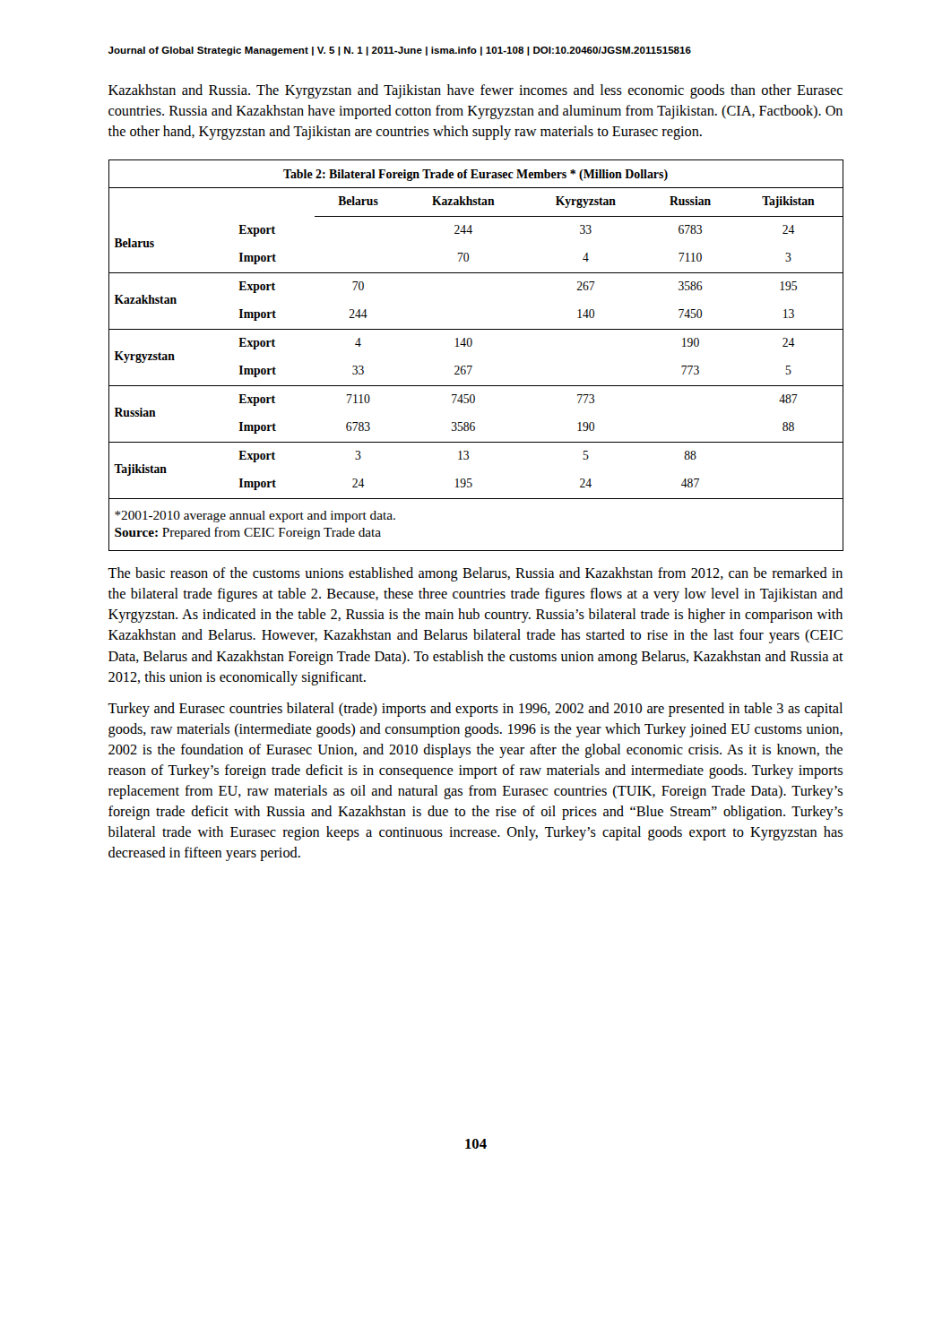Journal of Global Strategic Management | V. 5 | N. 1 | 2011-June | isma.info | 101-108 | DOI:10.20460/JGSM.2011515816
Kazakhstan and Russia. The Kyrgyzstan and Tajikistan have fewer incomes and less economic goods than other Eurasec countries. Russia and Kazakhstan have imported cotton from Kyrgyzstan and aluminum from Tajikistan. (CIA, Factbook). On the other hand, Kyrgyzstan and Tajikistan are countries which supply raw materials to Eurasec region.
Table 2: Bilateral Foreign Trade of Eurasec Members * (Million Dollars)
| | | Belarus | Kazakhstan | Kyrgyzstan | Russian | Tajikistan |
| --- | --- | --- | --- | --- | --- | --- |
| Belarus | Export | | 244 | 33 | 6783 | 24 |
| Import | | 70 | 4 | 7110 | 3 |
| Kazakhstan | Export | 70 | | 267 | 3586 | 195 |
| Import | 244 | | 140 | 7450 | 13 |
| Kyrgyzstan | Export | 4 | 140 | | 190 | 24 |
| Import | 33 | 267 | | 773 | 5 |
| Russian | Export | 7110 | 7450 | 773 | | 487 |
| Import | 6783 | 3586 | 190 | | 88 |
| Tajikistan | Export | 3 | 13 | 5 | 88 | |
| Import | 24 | 195 | 24 | 487 | |
| *2001-2010 average annual export and import data. Source: Prepared from CEIC Foreign Trade data |
The basic reason of the customs unions established among Belarus, Russia and Kazakhstan from 2012, can be remarked in the bilateral trade figures at table 2. Because, these three countries trade figures flows at a very low level in Tajikistan and Kyrgyzstan. As indicated in the table 2, Russia is the main hub country. Russia’s bilateral trade is higher in comparison with Kazakhstan and Belarus. However, Kazakhstan and Belarus bilateral trade has started to rise in the last four years (CEIC Data, Belarus and Kazakhstan Foreign Trade Data). To establish the customs union among Belarus, Kazakhstan and Russia at 2012, this union is economically significant.
Turkey and Eurasec countries bilateral (trade) imports and exports in 1996, 2002 and 2010 are presented in table 3 as capital goods, raw materials (intermediate goods) and consumption goods. 1996 is the year which Turkey joined EU customs union, 2002 is the foundation of Eurasec Union, and 2010 displays the year after the global economic crisis. As it is known, the reason of Turkey’s foreign trade deficit is in consequence import of raw materials and intermediate goods. Turkey imports replacement from EU, raw materials as oil and natural gas from Eurasec countries (TUIK, Foreign Trade Data). Turkey’s foreign trade deficit with Russia and Kazakhstan is due to the rise of oil prices and “Blue Stream” obligation. Turkey’s bilateral trade with Eurasec region keeps a continuous increase. Only, Turkey’s capital goods export to Kyrgyzstan has decreased in fifteen years period.
104